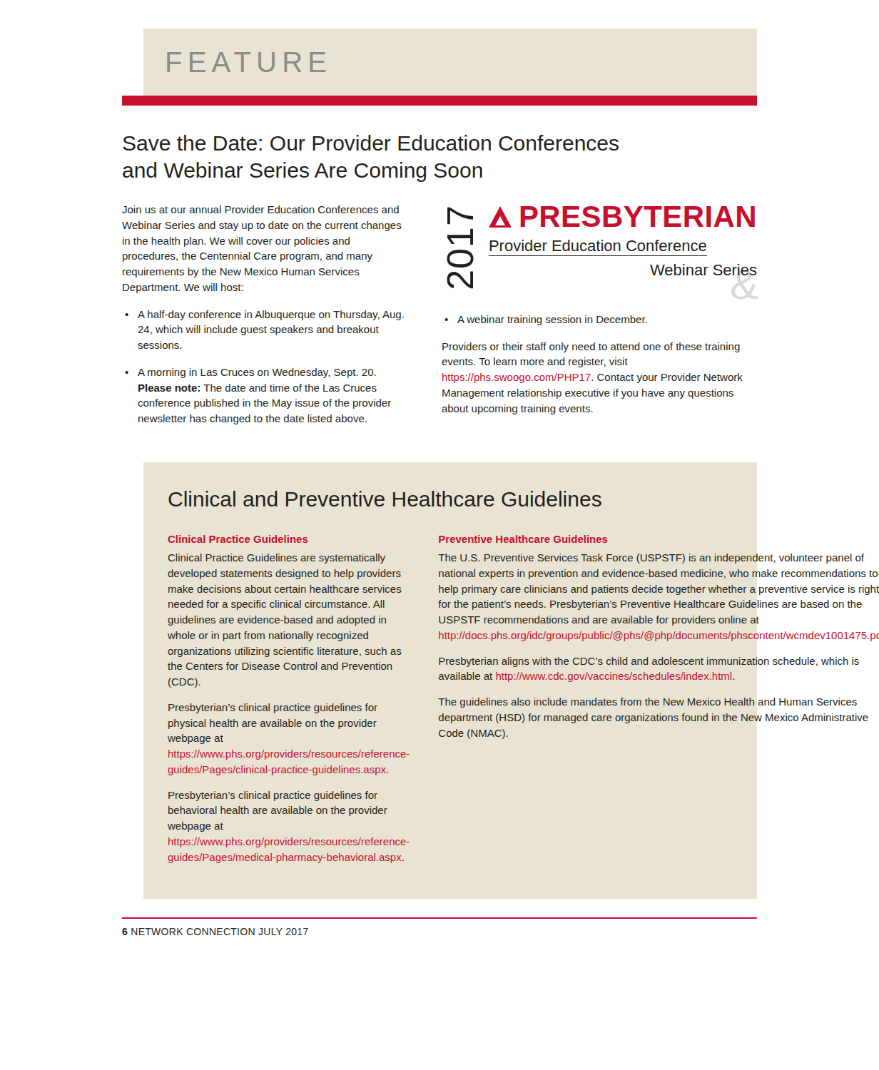Feature
Save the Date: Our Provider Education Conferences
and Webinar Series Are Coming Soon
Join us at our annual Provider Education Conferences and Webinar Series and stay up to date on the current changes in the health plan. We will cover our policies and procedures, the Centennial Care program, and many requirements by the New Mexico Human Services Department. We will host:
A half-day conference in Albuquerque on Thursday, Aug. 24, which will include guest speakers and breakout sessions.
A morning in Las Cruces on Wednesday, Sept. 20. Please note: The date and time of the Las Cruces conference published in the May issue of the provider newsletter has changed to the date listed above.
2017
PRESBYTERIAN
Provider Education Conference
Webinar Series&
A webinar training session in December.
Providers or their staff only need to attend one of these training events. To learn more and register, visit https://phs.swoogo.com/PHP17. Contact your Provider Network Management relationship executive if you have any questions about upcoming training events.
Clinical and Preventive Healthcare Guidelines
Clinical Practice Guidelines
Clinical Practice Guidelines are systematically developed statements designed to help providers make decisions about certain healthcare services needed for a specific clinical circumstance. All guidelines are evidence-based and adopted in whole or in part from nationally recognized organizations utilizing scientific literature, such as the Centers for Disease Control and Prevention (CDC).
Presbyterian’s clinical practice guidelines for physical health are available on the provider webpage at https://www.phs.org/providers/resources/reference-guides/Pages/clinical-practice-guidelines.aspx.
Presbyterian’s clinical practice guidelines for behavioral health are available on the provider webpage at https://www.phs.org/providers/resources/reference-guides/Pages/medical-pharmacy-behavioral.aspx.
Preventive Healthcare Guidelines
The U.S. Preventive Services Task Force (USPSTF) is an independent, volunteer panel of national experts in prevention and evidence-based medicine, who make recommendations to help primary care clinicians and patients decide together whether a preventive service is right for the patient’s needs. Presbyterian’s Preventive Healthcare Guidelines are based on the USPSTF recommendations and are available for providers online at http://docs.phs.org/idc/groups/public/@phs/@php/documents/phscontent/wcmdev1001475.pdf.
Presbyterian aligns with the CDC’s child and adolescent immunization schedule, which is available at http://www.cdc.gov/vaccines/schedules/index.html.
The guidelines also include mandates from the New Mexico Health and Human Services department (HSD) for managed care organizations found in the New Mexico Administrative Code (NMAC).
6 NETWORK CONNECTION JULY 2017